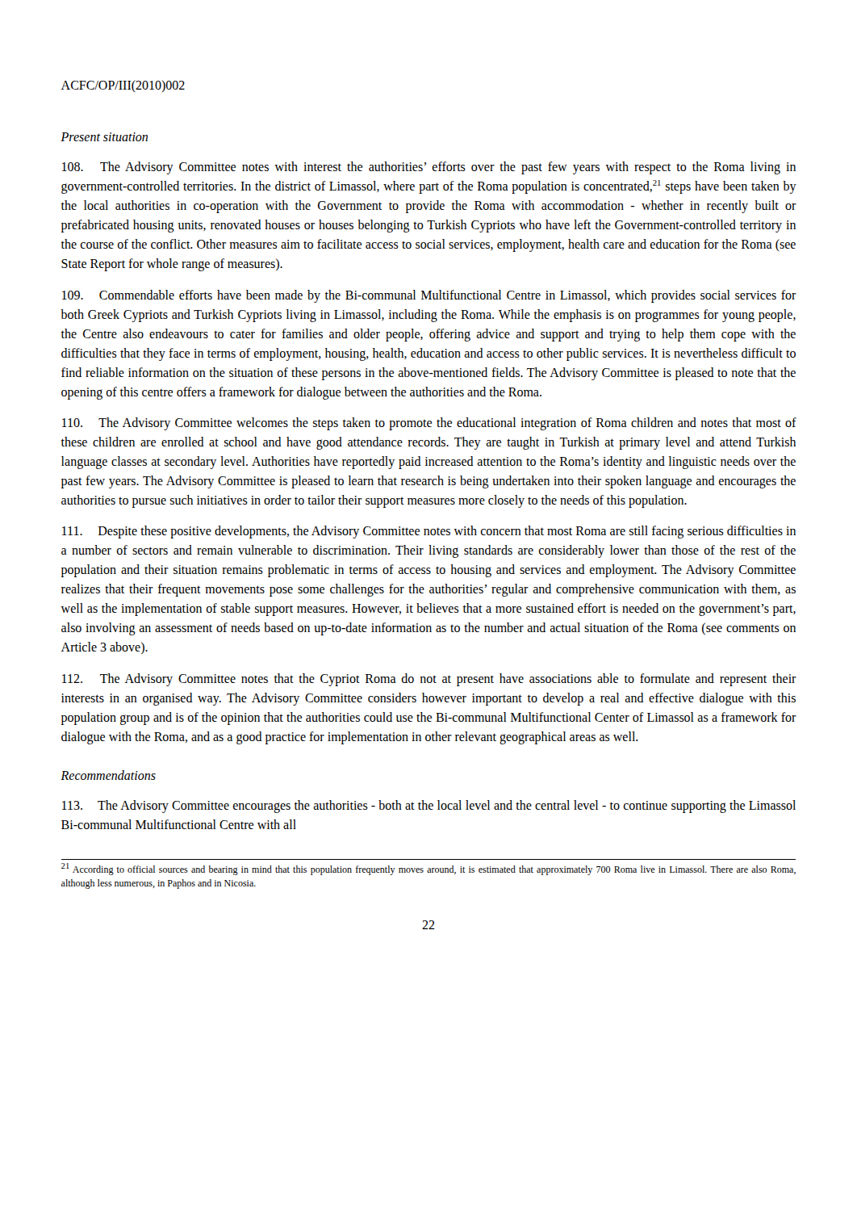ACFC/OP/III(2010)002
Present situation
108. The Advisory Committee notes with interest the authorities’ efforts over the past few years with respect to the Roma living in government-controlled territories. In the district of Limassol, where part of the Roma population is concentrated,21 steps have been taken by the local authorities in co-operation with the Government to provide the Roma with accommodation - whether in recently built or prefabricated housing units, renovated houses or houses belonging to Turkish Cypriots who have left the Government-controlled territory in the course of the conflict. Other measures aim to facilitate access to social services, employment, health care and education for the Roma (see State Report for whole range of measures).
109. Commendable efforts have been made by the Bi-communal Multifunctional Centre in Limassol, which provides social services for both Greek Cypriots and Turkish Cypriots living in Limassol, including the Roma. While the emphasis is on programmes for young people, the Centre also endeavours to cater for families and older people, offering advice and support and trying to help them cope with the difficulties that they face in terms of employment, housing, health, education and access to other public services. It is nevertheless difficult to find reliable information on the situation of these persons in the above-mentioned fields. The Advisory Committee is pleased to note that the opening of this centre offers a framework for dialogue between the authorities and the Roma.
110. The Advisory Committee welcomes the steps taken to promote the educational integration of Roma children and notes that most of these children are enrolled at school and have good attendance records. They are taught in Turkish at primary level and attend Turkish language classes at secondary level. Authorities have reportedly paid increased attention to the Roma’s identity and linguistic needs over the past few years. The Advisory Committee is pleased to learn that research is being undertaken into their spoken language and encourages the authorities to pursue such initiatives in order to tailor their support measures more closely to the needs of this population.
111. Despite these positive developments, the Advisory Committee notes with concern that most Roma are still facing serious difficulties in a number of sectors and remain vulnerable to discrimination. Their living standards are considerably lower than those of the rest of the population and their situation remains problematic in terms of access to housing and services and employment. The Advisory Committee realizes that their frequent movements pose some challenges for the authorities’ regular and comprehensive communication with them, as well as the implementation of stable support measures. However, it believes that a more sustained effort is needed on the government’s part, also involving an assessment of needs based on up-to-date information as to the number and actual situation of the Roma (see comments on Article 3 above).
112. The Advisory Committee notes that the Cypriot Roma do not at present have associations able to formulate and represent their interests in an organised way. The Advisory Committee considers however important to develop a real and effective dialogue with this population group and is of the opinion that the authorities could use the Bi-communal Multifunctional Center of Limassol as a framework for dialogue with the Roma, and as a good practice for implementation in other relevant geographical areas as well.
Recommendations
113. The Advisory Committee encourages the authorities - both at the local level and the central level - to continue supporting the Limassol Bi-communal Multifunctional Centre with all
21 According to official sources and bearing in mind that this population frequently moves around, it is estimated that approximately 700 Roma live in Limassol. There are also Roma, although less numerous, in Paphos and in Nicosia.
22